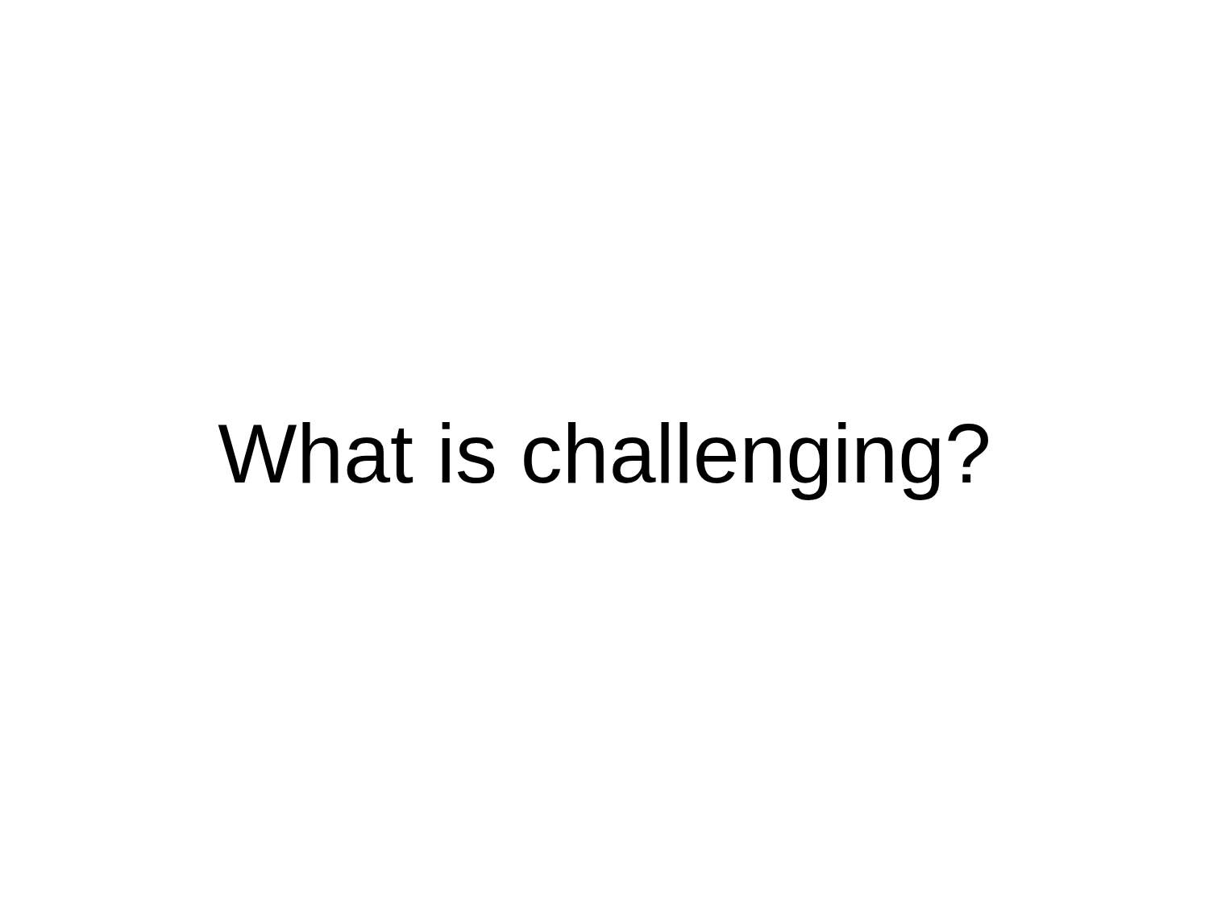What is challenging?